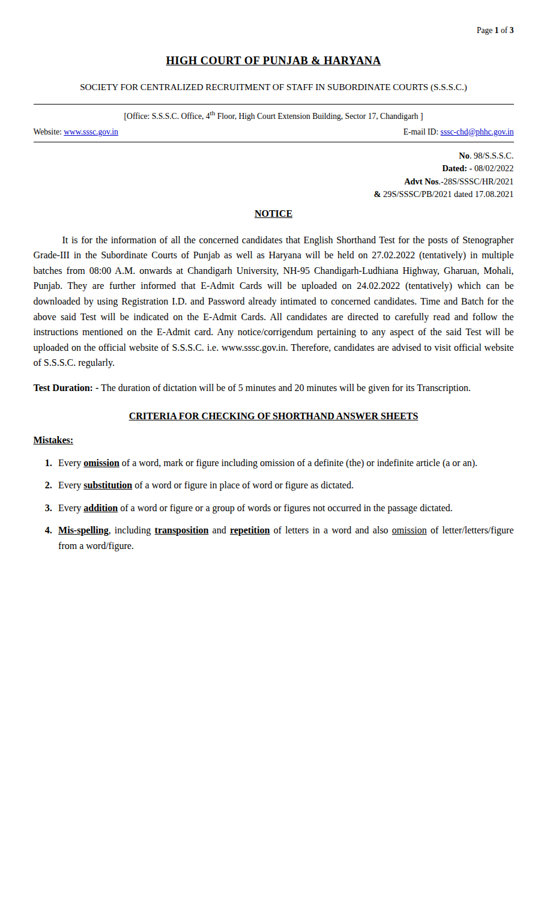Page 1 of 3
HIGH COURT OF PUNJAB & HARYANA
SOCIETY FOR CENTRALIZED RECRUITMENT OF STAFF IN SUBORDINATE COURTS (S.S.S.C.)
[Office: S.S.S.C. Office, 4th Floor, High Court Extension Building, Sector 17, Chandigarh ]
Website: www.sssc.gov.in E-mail ID: sssc-chd@phhc.gov.in
No. 98/S.S.S.C.
Dated: - 08/02/2022
Advt Nos.-28S/SSSC/HR/2021
& 29S/SSSC/PB/2021 dated 17.08.2021
NOTICE
It is for the information of all the concerned candidates that English Shorthand Test for the posts of Stenographer Grade-III in the Subordinate Courts of Punjab as well as Haryana will be held on 27.02.2022 (tentatively) in multiple batches from 08:00 A.M. onwards at Chandigarh University, NH-95 Chandigarh-Ludhiana Highway, Gharuan, Mohali, Punjab. They are further informed that E-Admit Cards will be uploaded on 24.02.2022 (tentatively) which can be downloaded by using Registration I.D. and Password already intimated to concerned candidates. Time and Batch for the above said Test will be indicated on the E-Admit Cards. All candidates are directed to carefully read and follow the instructions mentioned on the E-Admit card. Any notice/corrigendum pertaining to any aspect of the said Test will be uploaded on the official website of S.S.S.C. i.e. www.sssc.gov.in. Therefore, candidates are advised to visit official website of S.S.S.C. regularly.
Test Duration: - The duration of dictation will be of 5 minutes and 20 minutes will be given for its Transcription.
CRITERIA FOR CHECKING OF SHORTHAND ANSWER SHEETS
Mistakes:
Every omission of a word, mark or figure including omission of a definite (the) or indefinite article (a or an).
Every substitution of a word or figure in place of word or figure as dictated.
Every addition of a word or figure or a group of words or figures not occurred in the passage dictated.
Mis-spelling, including transposition and repetition of letters in a word and also omission of letter/letters/figure from a word/figure.